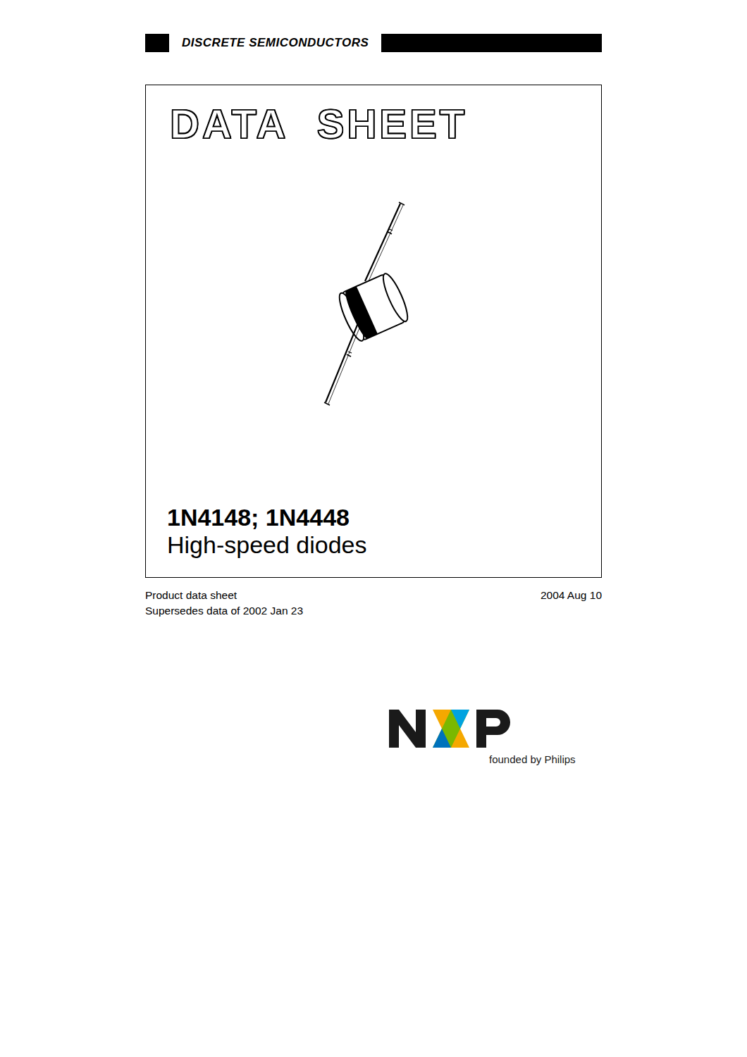DISCRETE SEMICONDUCTORS
DATA SHEET
Axial lead diode illustration
1N4148; 1N4448
High-speed diodes
Product data sheet
Supersedes data of 2002 Jan 23
2004 Aug 10
NXP founded by Philips founded by Philips